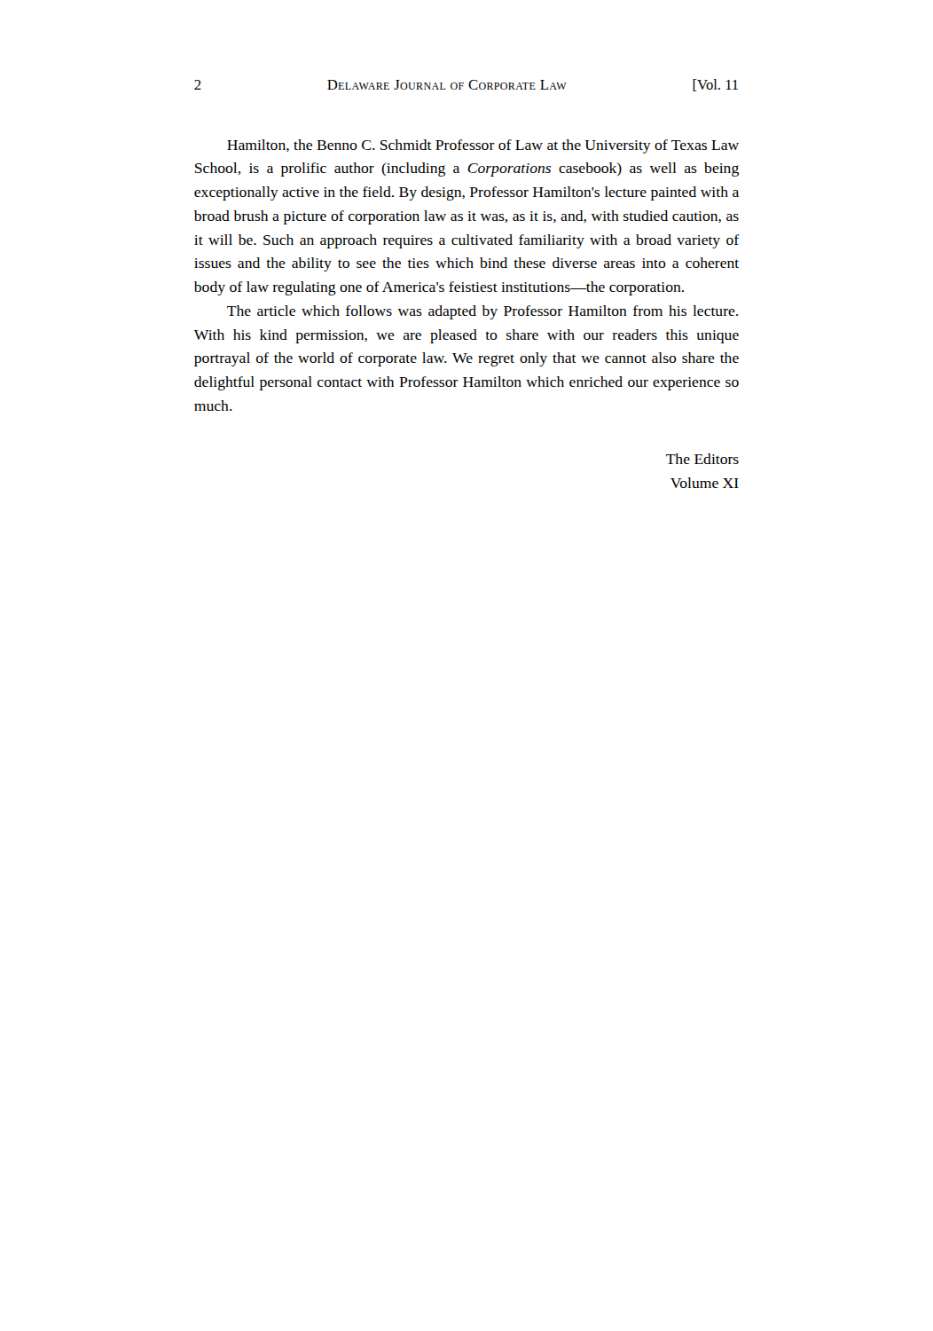2 Delaware Journal of Corporate Law [Vol. 11
Hamilton, the Benno C. Schmidt Professor of Law at the University of Texas Law School, is a prolific author (including a Corporations casebook) as well as being exceptionally active in the field. By design, Professor Hamilton's lecture painted with a broad brush a picture of corporation law as it was, as it is, and, with studied caution, as it will be. Such an approach requires a cultivated familiarity with a broad variety of issues and the ability to see the ties which bind these diverse areas into a coherent body of law regulating one of America's feistiest institutions—the corporation.
The article which follows was adapted by Professor Hamilton from his lecture. With his kind permission, we are pleased to share with our readers this unique portrayal of the world of corporate law. We regret only that we cannot also share the delightful personal contact with Professor Hamilton which enriched our experience so much.
The Editors
Volume XI